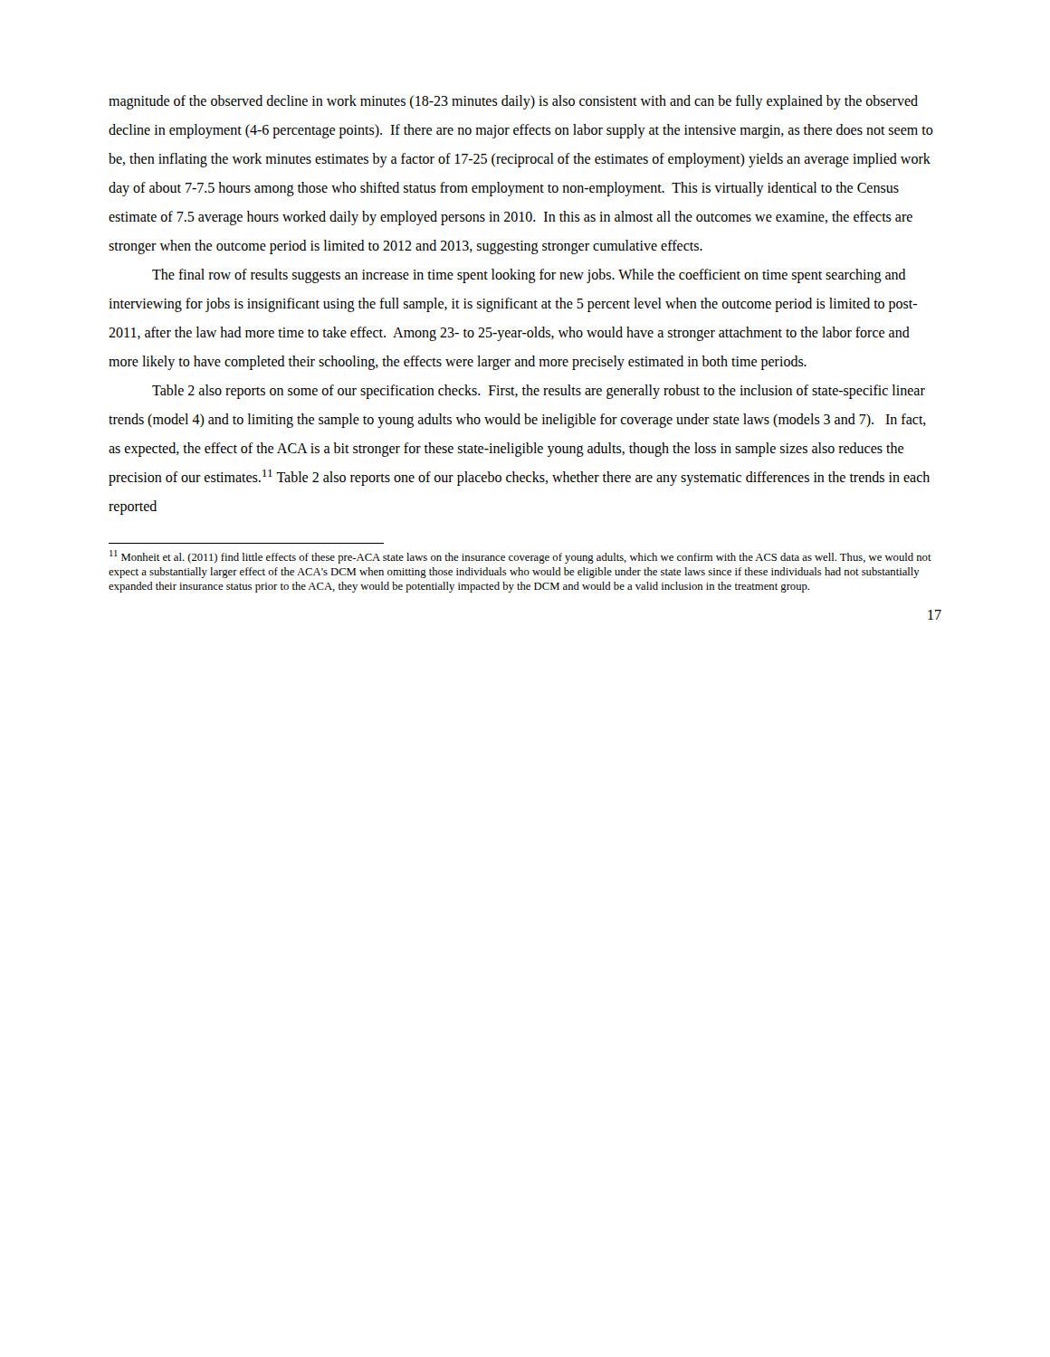magnitude of the observed decline in work minutes (18-23 minutes daily) is also consistent with and can be fully explained by the observed decline in employment (4-6 percentage points). If there are no major effects on labor supply at the intensive margin, as there does not seem to be, then inflating the work minutes estimates by a factor of 17-25 (reciprocal of the estimates of employment) yields an average implied work day of about 7-7.5 hours among those who shifted status from employment to non-employment. This is virtually identical to the Census estimate of 7.5 average hours worked daily by employed persons in 2010. In this as in almost all the outcomes we examine, the effects are stronger when the outcome period is limited to 2012 and 2013, suggesting stronger cumulative effects.
The final row of results suggests an increase in time spent looking for new jobs. While the coefficient on time spent searching and interviewing for jobs is insignificant using the full sample, it is significant at the 5 percent level when the outcome period is limited to post-2011, after the law had more time to take effect. Among 23- to 25-year-olds, who would have a stronger attachment to the labor force and more likely to have completed their schooling, the effects were larger and more precisely estimated in both time periods.
Table 2 also reports on some of our specification checks. First, the results are generally robust to the inclusion of state-specific linear trends (model 4) and to limiting the sample to young adults who would be ineligible for coverage under state laws (models 3 and 7). In fact, as expected, the effect of the ACA is a bit stronger for these state-ineligible young adults, though the loss in sample sizes also reduces the precision of our estimates.11 Table 2 also reports one of our placebo checks, whether there are any systematic differences in the trends in each reported
11 Monheit et al. (2011) find little effects of these pre-ACA state laws on the insurance coverage of young adults, which we confirm with the ACS data as well. Thus, we would not expect a substantially larger effect of the ACA's DCM when omitting those individuals who would be eligible under the state laws since if these individuals had not substantially expanded their insurance status prior to the ACA, they would be potentially impacted by the DCM and would be a valid inclusion in the treatment group.
17